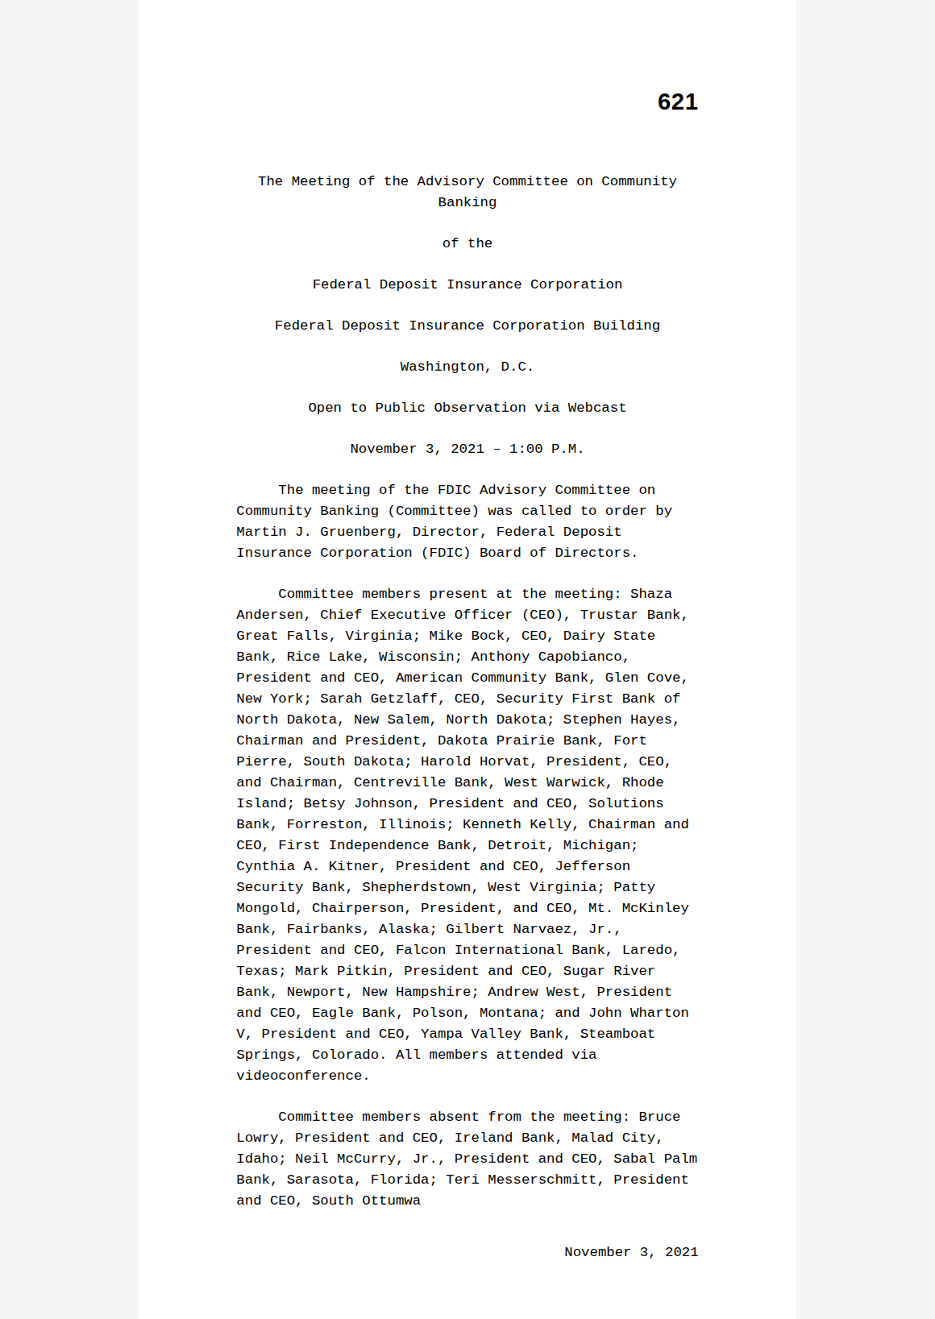621
The Meeting of the Advisory Committee on Community Banking
of the
Federal Deposit Insurance Corporation
Federal Deposit Insurance Corporation Building
Washington, D.C.
Open to Public Observation via Webcast
November 3, 2021 – 1:00 P.M.
The meeting of the FDIC Advisory Committee on Community Banking (Committee) was called to order by Martin J. Gruenberg, Director, Federal Deposit Insurance Corporation (FDIC) Board of Directors.
Committee members present at the meeting: Shaza Andersen, Chief Executive Officer (CEO), Trustar Bank, Great Falls, Virginia; Mike Bock, CEO, Dairy State Bank, Rice Lake, Wisconsin; Anthony Capobianco, President and CEO, American Community Bank, Glen Cove, New York; Sarah Getzlaff, CEO, Security First Bank of North Dakota, New Salem, North Dakota; Stephen Hayes, Chairman and President, Dakota Prairie Bank, Fort Pierre, South Dakota; Harold Horvat, President, CEO, and Chairman, Centreville Bank, West Warwick, Rhode Island; Betsy Johnson, President and CEO, Solutions Bank, Forreston, Illinois; Kenneth Kelly, Chairman and CEO, First Independence Bank, Detroit, Michigan; Cynthia A. Kitner, President and CEO, Jefferson Security Bank, Shepherdstown, West Virginia; Patty Mongold, Chairperson, President, and CEO, Mt. McKinley Bank, Fairbanks, Alaska; Gilbert Narvaez, Jr., President and CEO, Falcon International Bank, Laredo, Texas; Mark Pitkin, President and CEO, Sugar River Bank, Newport, New Hampshire; Andrew West, President and CEO, Eagle Bank, Polson, Montana; and John Wharton V, President and CEO, Yampa Valley Bank, Steamboat Springs, Colorado. All members attended via videoconference.
Committee members absent from the meeting: Bruce Lowry, President and CEO, Ireland Bank, Malad City, Idaho; Neil McCurry, Jr., President and CEO, Sabal Palm Bank, Sarasota, Florida; Teri Messerschmitt, President and CEO, South Ottumwa
November 3, 2021